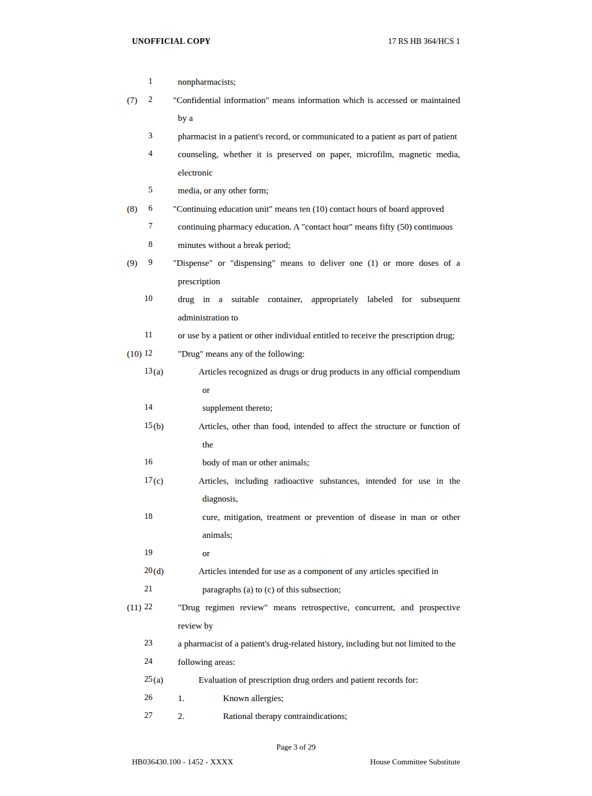UNOFFICIAL COPY
17 RS HB 364/HCS 1
| 1 | nonpharmacists; |
| 2 | (7) "Confidential information" means information which is accessed or maintained by a |
| 3 | pharmacist in a patient's record, or communicated to a patient as part of patient |
| 4 | counseling, whether it is preserved on paper, microfilm, magnetic media, electronic |
| 5 | media, or any other form; |
| 6 | (8) "Continuing education unit" means ten (10) contact hours of board approved |
| 7 | continuing pharmacy education. A "contact hour" means fifty (50) continuous |
| 8 | minutes without a break period; |
| 9 | (9) "Dispense" or "dispensing" means to deliver one (1) or more doses of a prescription |
| 10 | drug in a suitable container, appropriately labeled for subsequent administration to |
| 11 | or use by a patient or other individual entitled to receive the prescription drug; |
| 12 | (10) "Drug" means any of the following: |
| 13 | (a) Articles recognized as drugs or drug products in any official compendium or |
| 14 | supplement thereto; |
| 15 | (b) Articles, other than food, intended to affect the structure or function of the |
| 16 | body of man or other animals; |
| 17 | (c) Articles, including radioactive substances, intended for use in the diagnosis, |
| 18 | cure, mitigation, treatment or prevention of disease in man or other animals; |
| 19 | or |
| 20 | (d) Articles intended for use as a component of any articles specified in |
| 21 | paragraphs (a) to (c) of this subsection; |
| 22 | (11) "Drug regimen review" means retrospective, concurrent, and prospective review by |
| 23 | a pharmacist of a patient's drug-related history, including but not limited to the |
| 24 | following areas: |
| 25 | (a) Evaluation of prescription drug orders and patient records for: |
| 26 | 1. Known allergies; |
| 27 | 2. Rational therapy contraindications; |
Page 3 of 29
HB036430.100 - 1452 - XXXX
House Committee Substitute